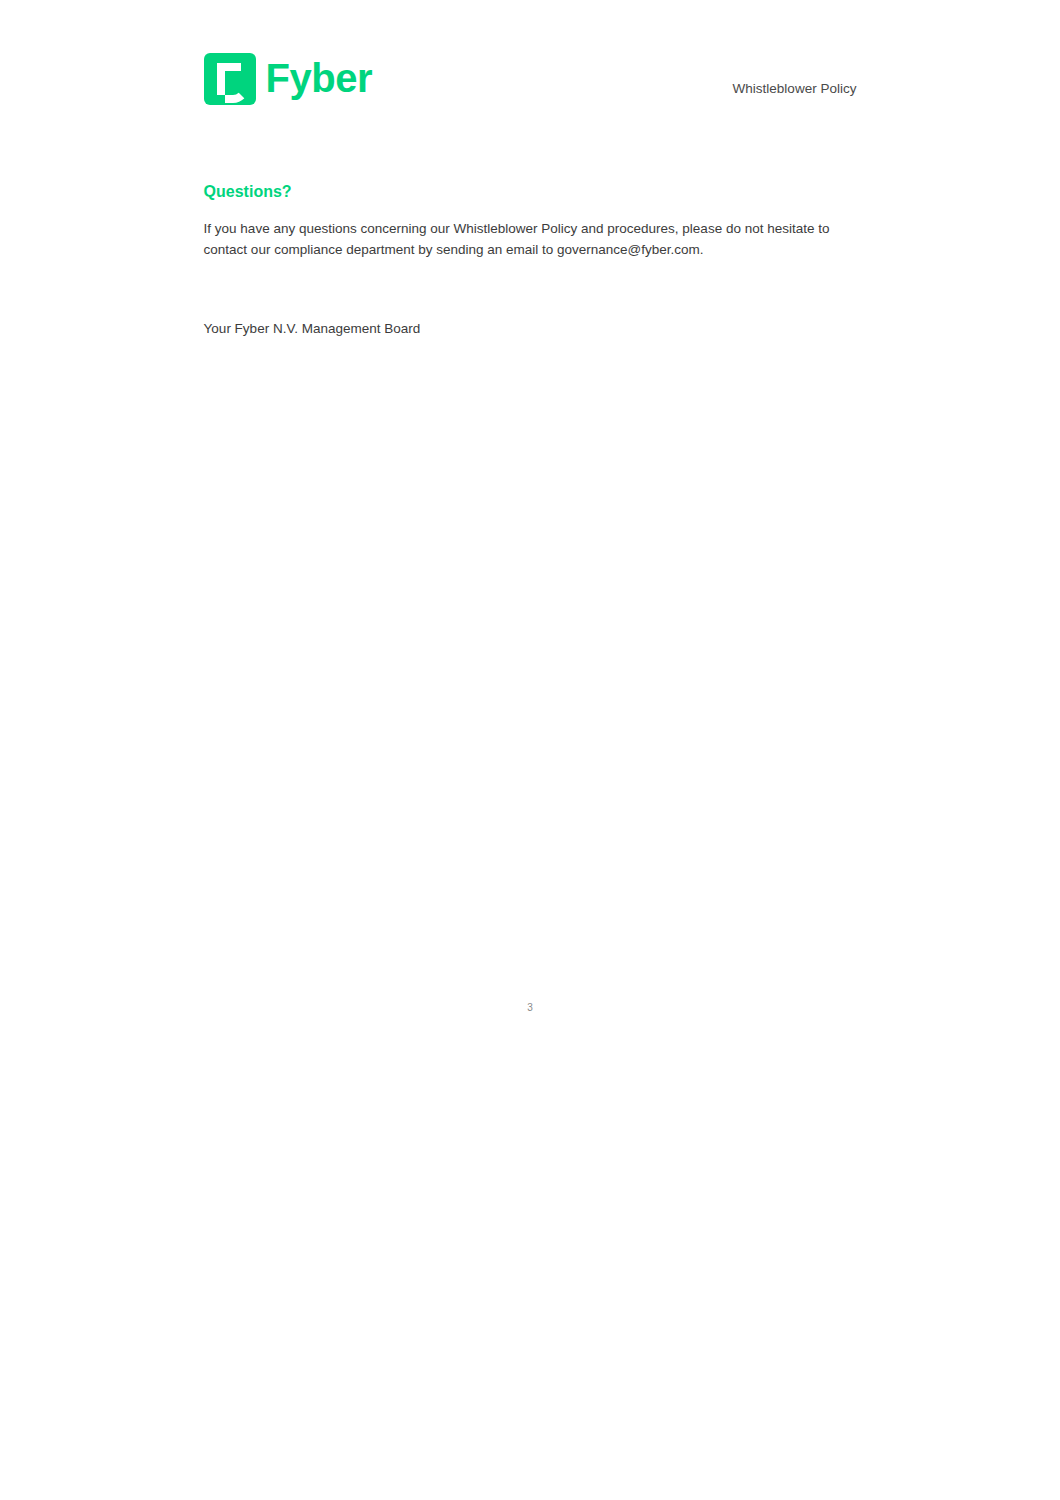Fyber
Whistleblower Policy
Questions?
If you have any questions concerning our Whistleblower Policy and procedures, please do not hesitate to contact our compliance department by sending an email to governance@fyber.com.
Your Fyber N.V. Management Board
3